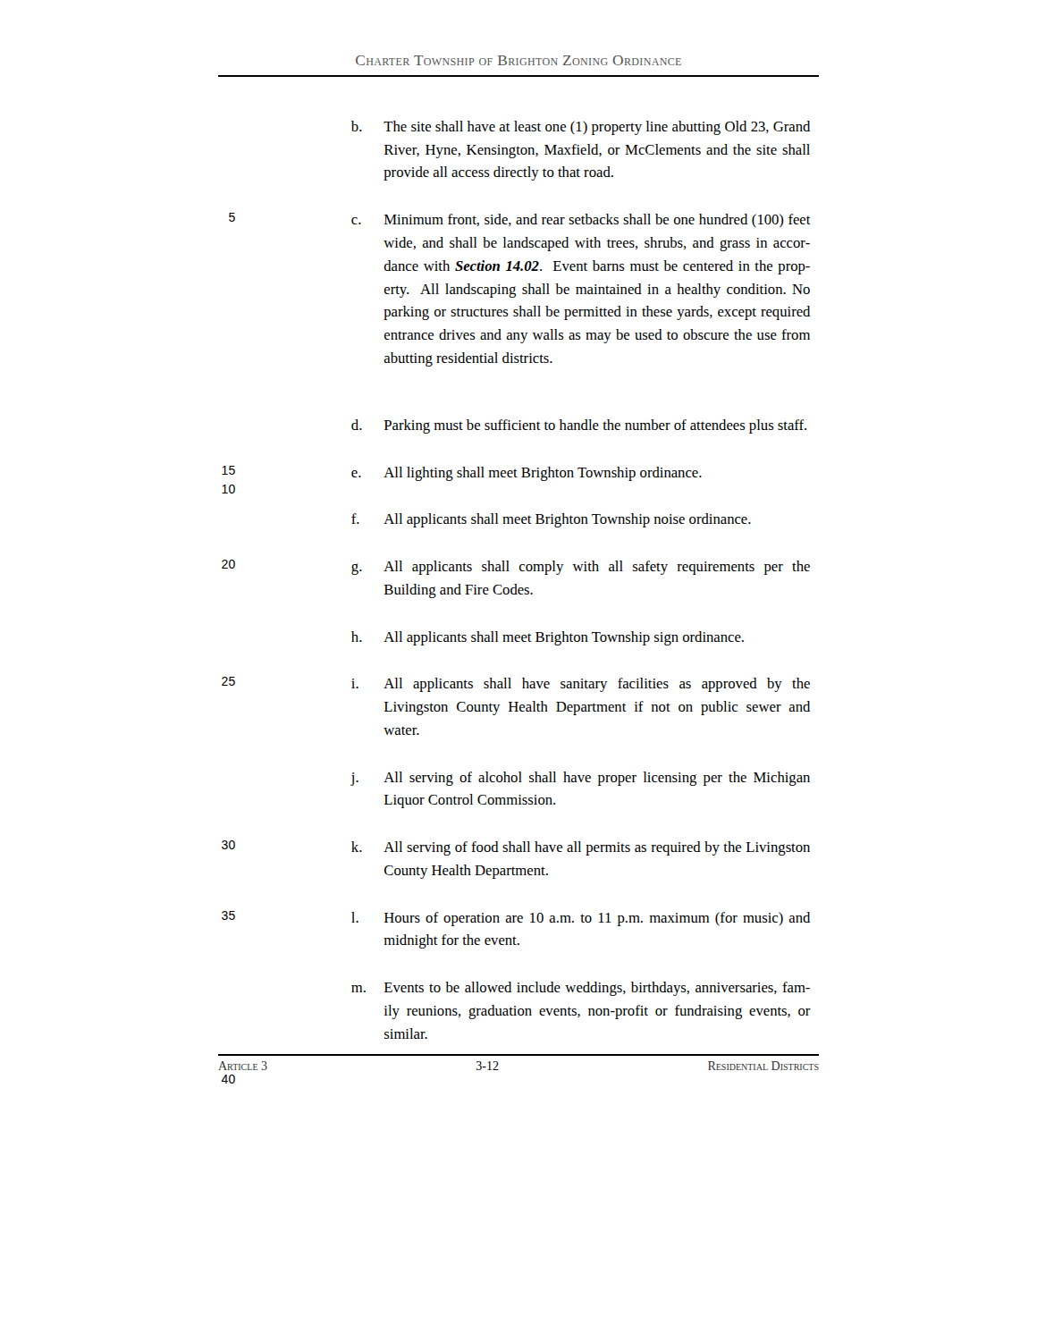Charter Township of Brighton Zoning Ordinance
b.
The site shall have at least one (1) property line abutting Old 23, Grand River, Hyne, Kensington, Maxfield, or McClements and the site shall provide all access directly to that road.
5
c.
Minimum front, side, and rear setbacks shall be one hundred (100) feet wide, and shall be landscaped with trees, shrubs, and grass in accordance with Section 14.02. Event barns must be centered in the property. All landscaping shall be maintained in a healthy condition. No parking or structures shall be permitted in these yards, except required entrance drives and any walls as may be used to obscure the use from abutting residential districts.
10
d.
Parking must be sufficient to handle the number of attendees plus staff.
15
e.
All lighting shall meet Brighton Township ordinance.
f.
All applicants shall meet Brighton Township noise ordinance.
20
g.
All applicants shall comply with all safety requirements per the Building and Fire Codes.
h.
All applicants shall meet Brighton Township sign ordinance.
25
i.
All applicants shall have sanitary facilities as approved by the Livingston County Health Department if not on public sewer and water.
j.
All serving of alcohol shall have proper licensing per the Michigan Liquor Control Commission.
30
k.
All serving of food shall have all permits as required by the Livingston County Health Department.
35
l.
Hours of operation are 10 a.m. to 11 p.m. maximum (for music) and midnight for the event.
m.
Events to be allowed include weddings, birthdays, anniversaries, family reunions, graduation events, non-profit or fundraising events, or similar.
40
Article 3
3-12
Residential Districts